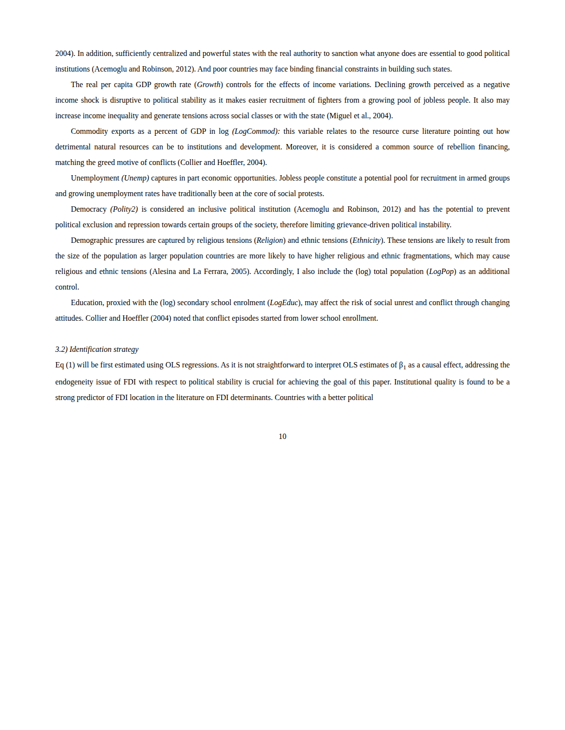2004). In addition, sufficiently centralized and powerful states with the real authority to sanction what anyone does are essential to good political institutions (Acemoglu and Robinson, 2012). And poor countries may face binding financial constraints in building such states.
The real per capita GDP growth rate (Growth) controls for the effects of income variations. Declining growth perceived as a negative income shock is disruptive to political stability as it makes easier recruitment of fighters from a growing pool of jobless people. It also may increase income inequality and generate tensions across social classes or with the state (Miguel et al., 2004).
Commodity exports as a percent of GDP in log (LogCommod): this variable relates to the resource curse literature pointing out how detrimental natural resources can be to institutions and development. Moreover, it is considered a common source of rebellion financing, matching the greed motive of conflicts (Collier and Hoeffler, 2004).
Unemployment (Unemp) captures in part economic opportunities. Jobless people constitute a potential pool for recruitment in armed groups and growing unemployment rates have traditionally been at the core of social protests.
Democracy (Polity2) is considered an inclusive political institution (Acemoglu and Robinson, 2012) and has the potential to prevent political exclusion and repression towards certain groups of the society, therefore limiting grievance-driven political instability.
Demographic pressures are captured by religious tensions (Religion) and ethnic tensions (Ethnicity). These tensions are likely to result from the size of the population as larger population countries are more likely to have higher religious and ethnic fragmentations, which may cause religious and ethnic tensions (Alesina and La Ferrara, 2005). Accordingly, I also include the (log) total population (LogPop) as an additional control.
Education, proxied with the (log) secondary school enrolment (LogEduc), may affect the risk of social unrest and conflict through changing attitudes. Collier and Hoeffler (2004) noted that conflict episodes started from lower school enrollment.
3.2) Identification strategy
Eq (1) will be first estimated using OLS regressions. As it is not straightforward to interpret OLS estimates of β1 as a causal effect, addressing the endogeneity issue of FDI with respect to political stability is crucial for achieving the goal of this paper. Institutional quality is found to be a strong predictor of FDI location in the literature on FDI determinants. Countries with a better political
10